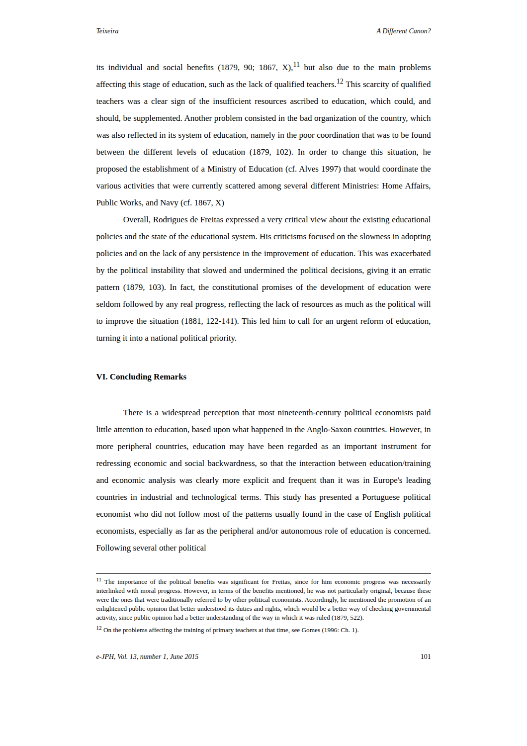Teixeira A Different Canon?
its individual and social benefits (1879, 90; 1867, X),11 but also due to the main problems affecting this stage of education, such as the lack of qualified teachers.12 This scarcity of qualified teachers was a clear sign of the insufficient resources ascribed to education, which could, and should, be supplemented. Another problem consisted in the bad organization of the country, which was also reflected in its system of education, namely in the poor coordination that was to be found between the different levels of education (1879, 102). In order to change this situation, he proposed the establishment of a Ministry of Education (cf. Alves 1997) that would coordinate the various activities that were currently scattered among several different Ministries: Home Affairs, Public Works, and Navy (cf. 1867, X)
Overall, Rodrigues de Freitas expressed a very critical view about the existing educational policies and the state of the educational system. His criticisms focused on the slowness in adopting policies and on the lack of any persistence in the improvement of education. This was exacerbated by the political instability that slowed and undermined the political decisions, giving it an erratic pattern (1879, 103). In fact, the constitutional promises of the development of education were seldom followed by any real progress, reflecting the lack of resources as much as the political will to improve the situation (1881, 122-141). This led him to call for an urgent reform of education, turning it into a national political priority.
VI. Concluding Remarks
There is a widespread perception that most nineteenth-century political economists paid little attention to education, based upon what happened in the Anglo-Saxon countries. However, in more peripheral countries, education may have been regarded as an important instrument for redressing economic and social backwardness, so that the interaction between education/training and economic analysis was clearly more explicit and frequent than it was in Europe's leading countries in industrial and technological terms. This study has presented a Portuguese political economist who did not follow most of the patterns usually found in the case of English political economists, especially as far as the peripheral and/or autonomous role of education is concerned. Following several other political
11 The importance of the political benefits was significant for Freitas, since for him economic progress was necessarily interlinked with moral progress. However, in terms of the benefits mentioned, he was not particularly original, because these were the ones that were traditionally referred to by other political economists. Accordingly, he mentioned the promotion of an enlightened public opinion that better understood its duties and rights, which would be a better way of checking governmental activity, since public opinion had a better understanding of the way in which it was ruled (1879, 522).
12 On the problems affecting the training of primary teachers at that time, see Gomes (1996: Ch. 1).
e-JPH, Vol. 13, number 1, June 2015 101